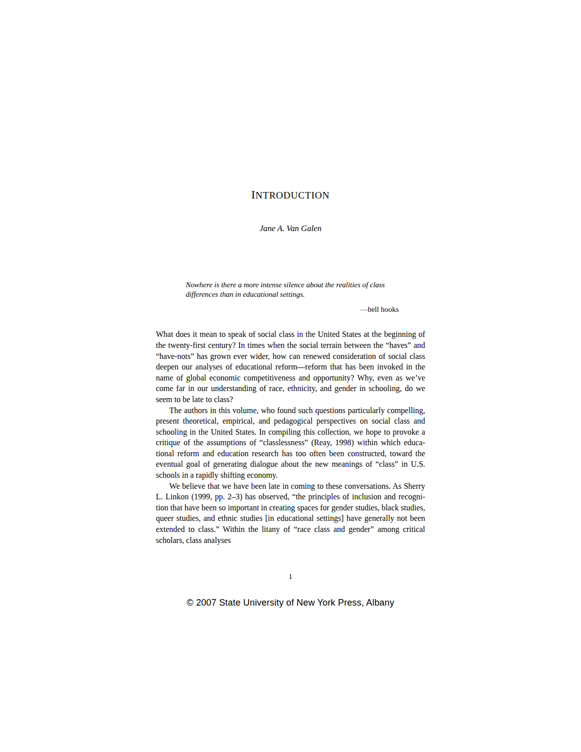Introduction
Jane A. Van Galen
Nowhere is there a more intense silence about the realities of class differences than in educational settings.
—bell hooks
What does it mean to speak of social class in the United States at the beginning of the twenty-first century? In times when the social terrain between the “haves” and “have-nots” has grown ever wider, how can renewed consideration of social class deepen our analyses of educational reform—reform that has been invoked in the name of global economic competitiveness and opportunity? Why, even as we’ve come far in our understanding of race, ethnicity, and gender in schooling, do we seem to be late to class?
The authors in this volume, who found such questions particularly compelling, present theoretical, empirical, and pedagogical perspectives on social class and schooling in the United States. In compiling this collection, we hope to provoke a critique of the assumptions of “classlessness” (Reay, 1998) within which educational reform and education research has too often been constructed, toward the eventual goal of generating dialogue about the new meanings of “class” in U.S. schools in a rapidly shifting economy.
We believe that we have been late in coming to these conversations. As Sherry L. Linkon (1999, pp. 2–3) has observed, “the principles of inclusion and recognition that have been so important in creating spaces for gender studies, black studies, queer studies, and ethnic studies [in educational settings] have generally not been extended to class.” Within the litany of “race class and gender” among critical scholars, class analyses
1
© 2007 State University of New York Press, Albany